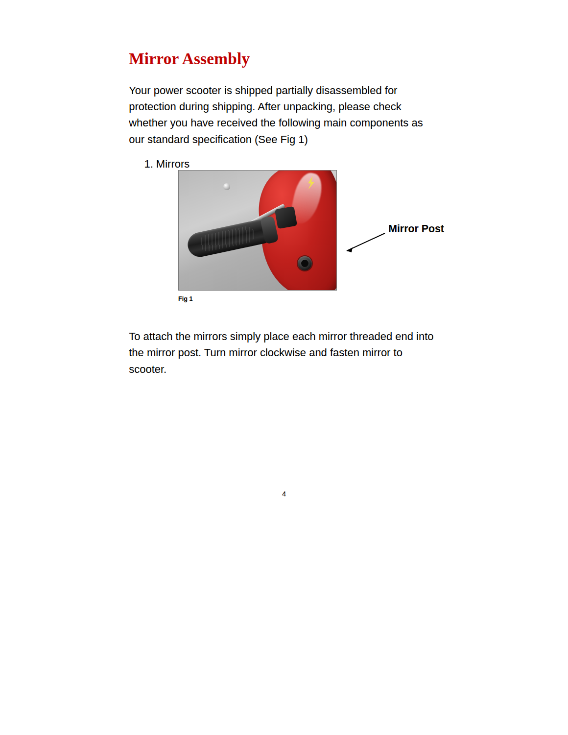Mirror Assembly
Your power scooter is shipped partially disassembled for protection during shipping. After unpacking, please check whether you have received the following main components as our standard specification (See Fig 1)
Mirrors
Mirror Post
Fig 1
To attach the mirrors simply place each mirror threaded end into the mirror post. Turn mirror clockwise and fasten mirror to scooter.
4